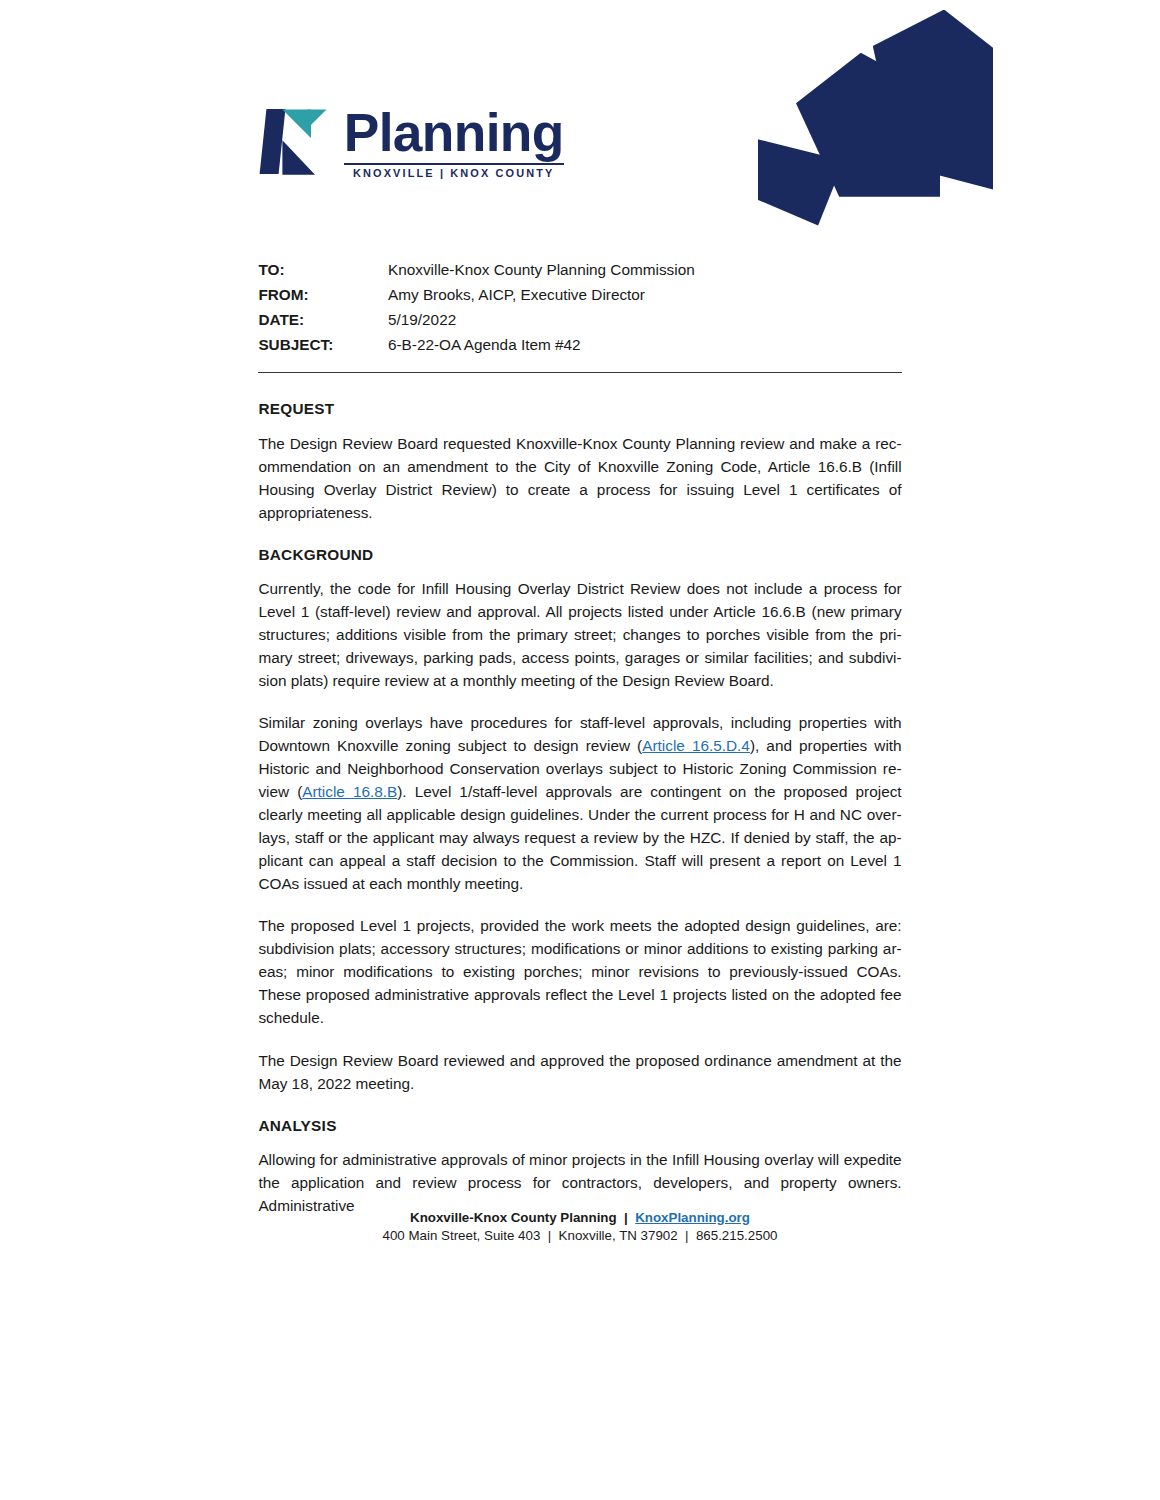Planning KNOXVILLE | KNOX COUNTY
| TO: | Knoxville-Knox County Planning Commission |
| FROM: | Amy Brooks, AICP, Executive Director |
| DATE: | 5/19/2022 |
| SUBJECT: | 6-B-22-OA Agenda Item #42 |
REQUEST
The Design Review Board requested Knoxville-Knox County Planning review and make a recommendation on an amendment to the City of Knoxville Zoning Code, Article 16.6.B (Infill Housing Overlay District Review) to create a process for issuing Level 1 certificates of appropriateness.
BACKGROUND
Currently, the code for Infill Housing Overlay District Review does not include a process for Level 1 (staff-level) review and approval. All projects listed under Article 16.6.B (new primary structures; additions visible from the primary street; changes to porches visible from the primary street; driveways, parking pads, access points, garages or similar facilities; and subdivision plats) require review at a monthly meeting of the Design Review Board.
Similar zoning overlays have procedures for staff-level approvals, including properties with Downtown Knoxville zoning subject to design review (Article 16.5.D.4), and properties with Historic and Neighborhood Conservation overlays subject to Historic Zoning Commission review (Article 16.8.B). Level 1/staff-level approvals are contingent on the proposed project clearly meeting all applicable design guidelines. Under the current process for H and NC overlays, staff or the applicant may always request a review by the HZC. If denied by staff, the applicant can appeal a staff decision to the Commission. Staff will present a report on Level 1 COAs issued at each monthly meeting.
The proposed Level 1 projects, provided the work meets the adopted design guidelines, are: subdivision plats; accessory structures; modifications or minor additions to existing parking areas; minor modifications to existing porches; minor revisions to previously-issued COAs. These proposed administrative approvals reflect the Level 1 projects listed on the adopted fee schedule.
The Design Review Board reviewed and approved the proposed ordinance amendment at the May 18, 2022 meeting.
ANALYSIS
Allowing for administrative approvals of minor projects in the Infill Housing overlay will expedite the application and review process for contractors, developers, and property owners. Administrative
Knoxville-Knox County Planning | KnoxPlanning.org
400 Main Street, Suite 403 | Knoxville, TN 37902 | 865.215.2500